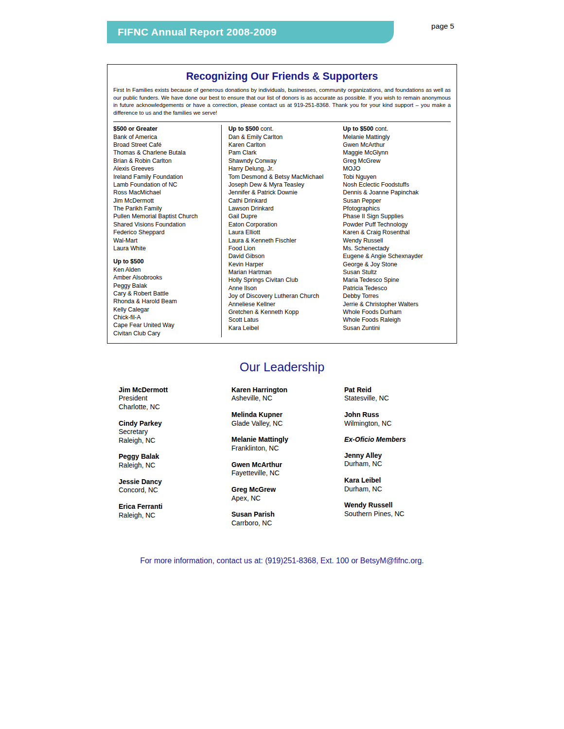page 5
FIFNC Annual Report 2008-2009
Recognizing Our Friends & Supporters
First In Families exists because of generous donations by individuals, businesses, community organizations, and foundations as well as our public funders. We have done our best to ensure that our list of donors is as accurate as possible. If you wish to remain anonymous in future acknowledgements or have a correction, please contact us at 919-251-8368. Thank you for your kind support – you make a difference to us and the families we serve!
$500 or Greater
Bank of America
Broad Street Café
Thomas & Charlene Butala
Brian & Robin Carlton
Alexis Greeves
Ireland Family Foundation
Lamb Foundation of NC
Ross MacMichael
Jim McDermott
The Parikh Family
Pullen Memorial Baptist Church
Shared Visions Foundation
Federico Sheppard
Wal-Mart
Laura White
Up to $500
Ken Alden
Amber Alsobrooks
Peggy Balak
Cary & Robert Battle
Rhonda & Harold Beam
Kelly Calegar
Chick-fil-A
Cape Fear United Way
Civitan Club Cary
Up to $500 cont.
Dan & Emily Carlton
Karen Carlton
Pam Clark
Shawndy Conway
Harry Delung, Jr.
Tom Desmond & Betsy MacMichael
Joseph Dew & Myra Teasley
Jennifer & Patrick Downie
Cathi Drinkard
Lawson Drinkard
Gail Dupre
Eaton Corporation
Laura Elliott
Laura & Kenneth Fischler
Food Lion
David Gibson
Kevin Harper
Marian Hartman
Holly Springs Civitan Club
Anne Ilson
Joy of Discovery Lutheran Church
Anneliese Kellner
Gretchen & Kenneth Kopp
Scott Latus
Kara Leibel
Up to $500 cont.
Melanie Mattingly
Gwen McArthur
Maggie McGlynn
Greg McGrew
MOJO
Tobi Nguyen
Nosh Eclectic Foodstuffs
Dennis & Joanne Papinchak
Susan Pepper
Pfotographics
Phase II Sign Supplies
Powder Puff Technology
Karen & Craig Rosenthal
Wendy Russell
Ms. Schenectady
Eugene & Angie Schexnayder
George & Joy Stone
Susan Stultz
Maria Tedesco Spine
Patricia Tedesco
Debby Torres
Jerrie & Christopher Walters
Whole Foods Durham
Whole Foods Raleigh
Susan Zuntini
Our Leadership
Jim McDermott President Charlotte, NC
Cindy Parkey Secretary Raleigh, NC
Peggy Balak Raleigh, NC
Jessie Dancy Concord, NC
Erica Ferranti Raleigh, NC
Karen Harrington Asheville, NC
Melinda Kupner Glade Valley, NC
Melanie Mattingly Franklinton, NC
Gwen McArthur Fayetteville, NC
Greg McGrew Apex, NC
Susan Parish Carrboro, NC
Pat Reid Statesville, NC
John Russ Wilmington, NC
Ex-Oficio Members
Jenny Alley Durham, NC
Kara Leibel Durham, NC
Wendy Russell Southern Pines, NC
For more information, contact us at: (919)251-8368, Ext. 100 or BetsyM@fifnc.org.